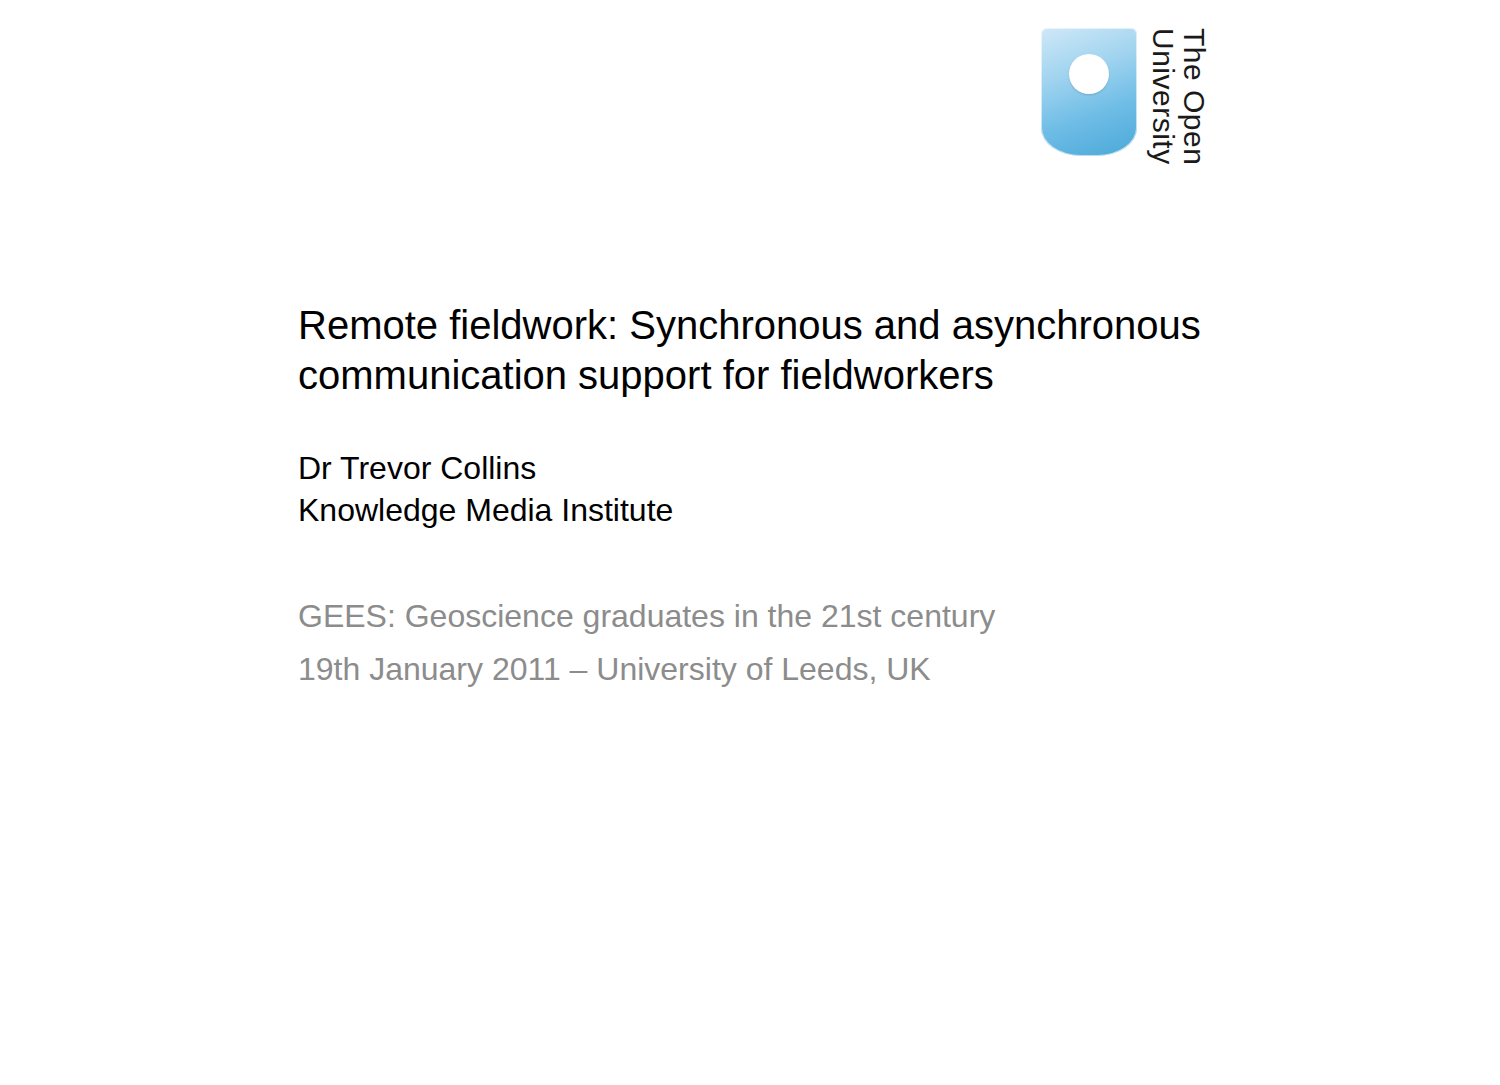The Open
University
Remote fieldwork: Synchronous and asynchronous communication support for fieldworkers
Dr Trevor Collins
Knowledge Media Institute
GEES: Geoscience graduates in the 21st century
19th January 2011 – University of Leeds, UK